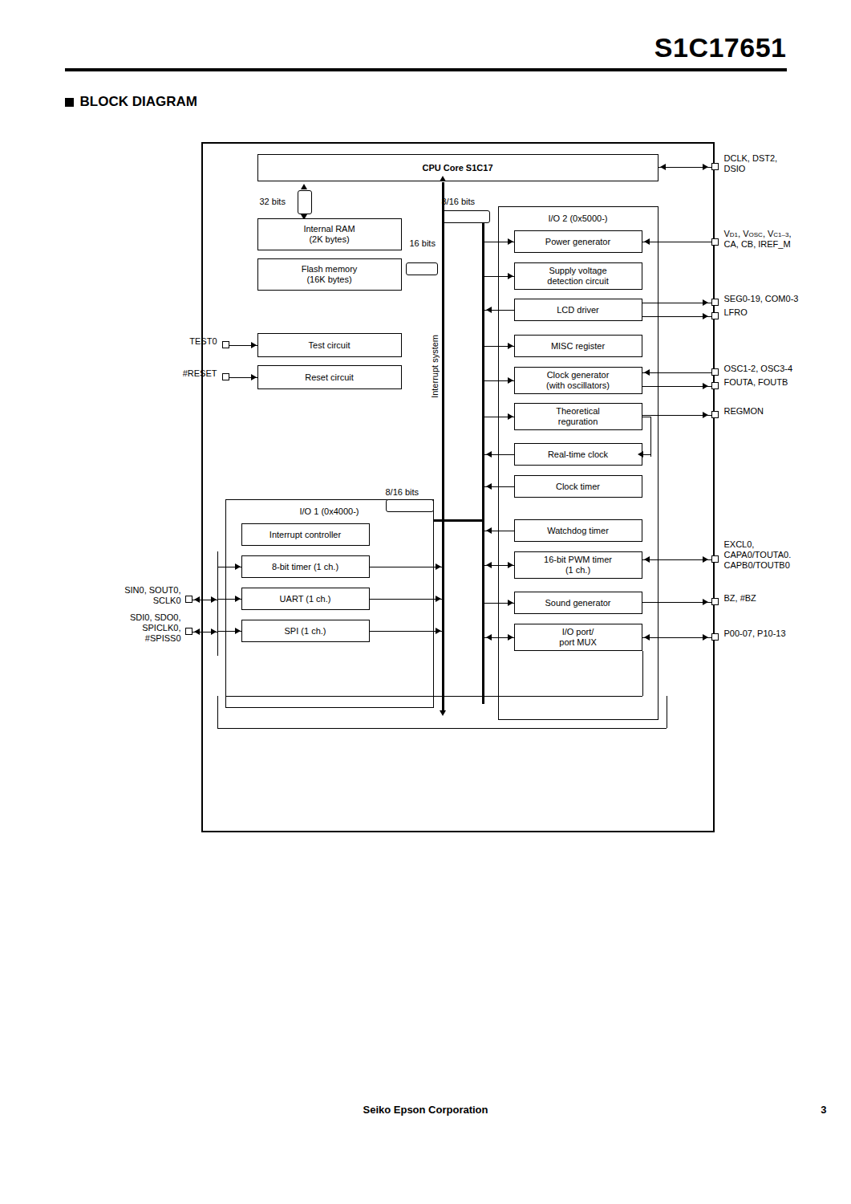S1C17651
BLOCK DIAGRAM
CPU Core S1C17
DCLK, DST2,
DSIO
32 bits
Internal RAM
(2K bytes)
16 bits
Flash memory
(16K bytes)
8/16 bits
I/O 2 (0x5000-)
Power generator
Supply voltage
detection circuit
LCD driver
MISC register
Clock generator
(with oscillators)
Theoretical
reguration
Real-time clock
Clock timer
Watchdog timer
16-bit PWM timer
(1 ch.)
Sound generator
I/O port/
port MUX
VD1, VOSC, VC1–3,
CA, CB, IREF_M
SEG0-19, COM0-3
LFRO
OSC1-2, OSC3-4
FOUTA, FOUTB
REGMON
EXCL0,
CAPA0/TOUTA0.
CAPB0/TOUTB0
BZ, #BZ
P00-07, P10-13
TEST0
Test circuit
#RESET
Reset circuit
Interrupt system
I/O 1 (0x4000-)
8/16 bits
Interrupt controller
8-bit timer (1 ch.)
UART (1 ch.)
SPI (1 ch.)
SIN0, SOUT0,
SCLK0
SDI0, SDO0,
SPICLK0,
#SPISS0
Seiko Epson Corporation 3